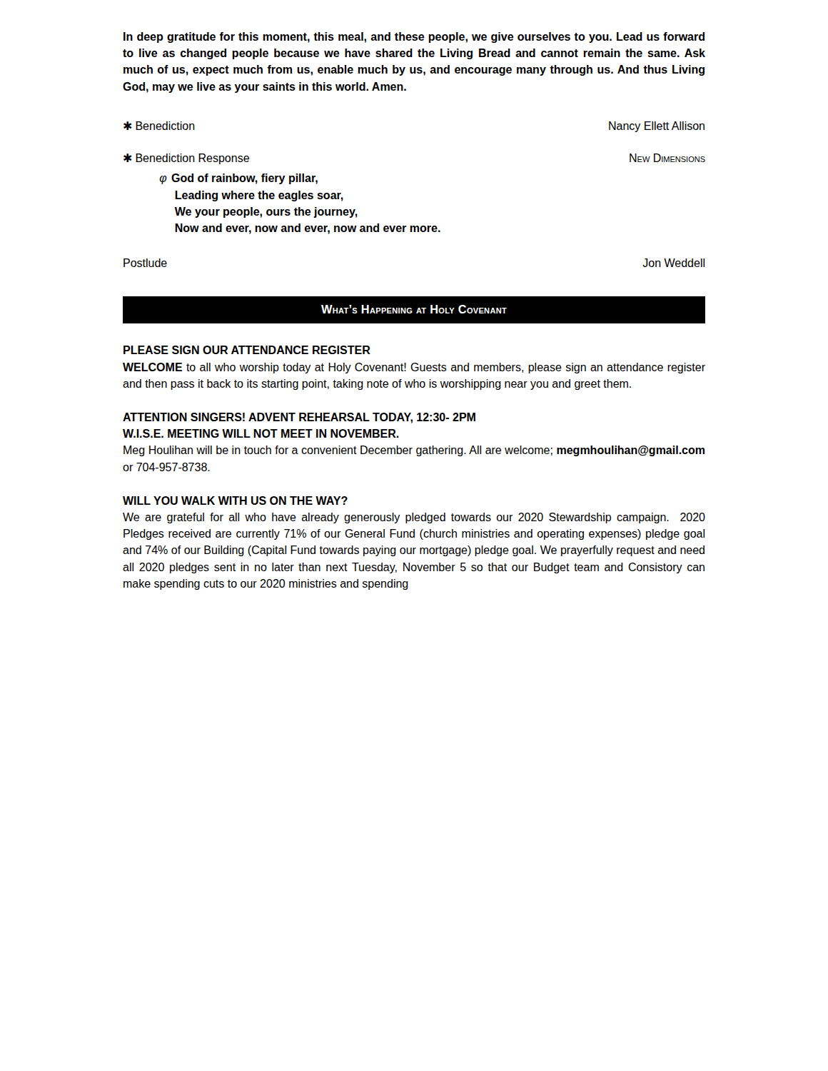In deep gratitude for this moment, this meal, and these people, we give ourselves to you. Lead us forward to live as changed people because we have shared the Living Bread and cannot remain the same. Ask much of us, expect much from us, enable much by us, and encourage many through us. And thus Living God, may we live as your saints in this world. Amen.
✱ Benediction Nancy Ellett Allison
✱ Benediction Response New Dimensions
φ God of rainbow, fiery pillar,
Leading where the eagles soar,
We your people, ours the journey,
Now and ever, now and ever, now and ever more.
Postlude Jon Weddell
What’s Happening at Holy Covenant
PLEASE SIGN OUR ATTENDANCE REGISTER
WELCOME to all who worship today at Holy Covenant! Guests and members, please sign an attendance register and then pass it back to its starting point, taking note of who is worshipping near you and greet them.
ATTENTION SINGERS! ADVENT REHEARSAL TODAY, 12:30- 2PM
W.I.S.E. MEETING WILL NOT MEET IN NOVEMBER.
Meg Houlihan will be in touch for a convenient December gathering. All are welcome; megmhoulihan@gmail.com or 704-957-8738.
WILL YOU WALK WITH US ON THE WAY?
We are grateful for all who have already generously pledged towards our 2020 Stewardship campaign. 2020 Pledges received are currently 71% of our General Fund (church ministries and operating expenses) pledge goal and 74% of our Building (Capital Fund towards paying our mortgage) pledge goal. We prayerfully request and need all 2020 pledges sent in no later than next Tuesday, November 5 so that our Budget team and Consistory can make spending cuts to our 2020 ministries and spending